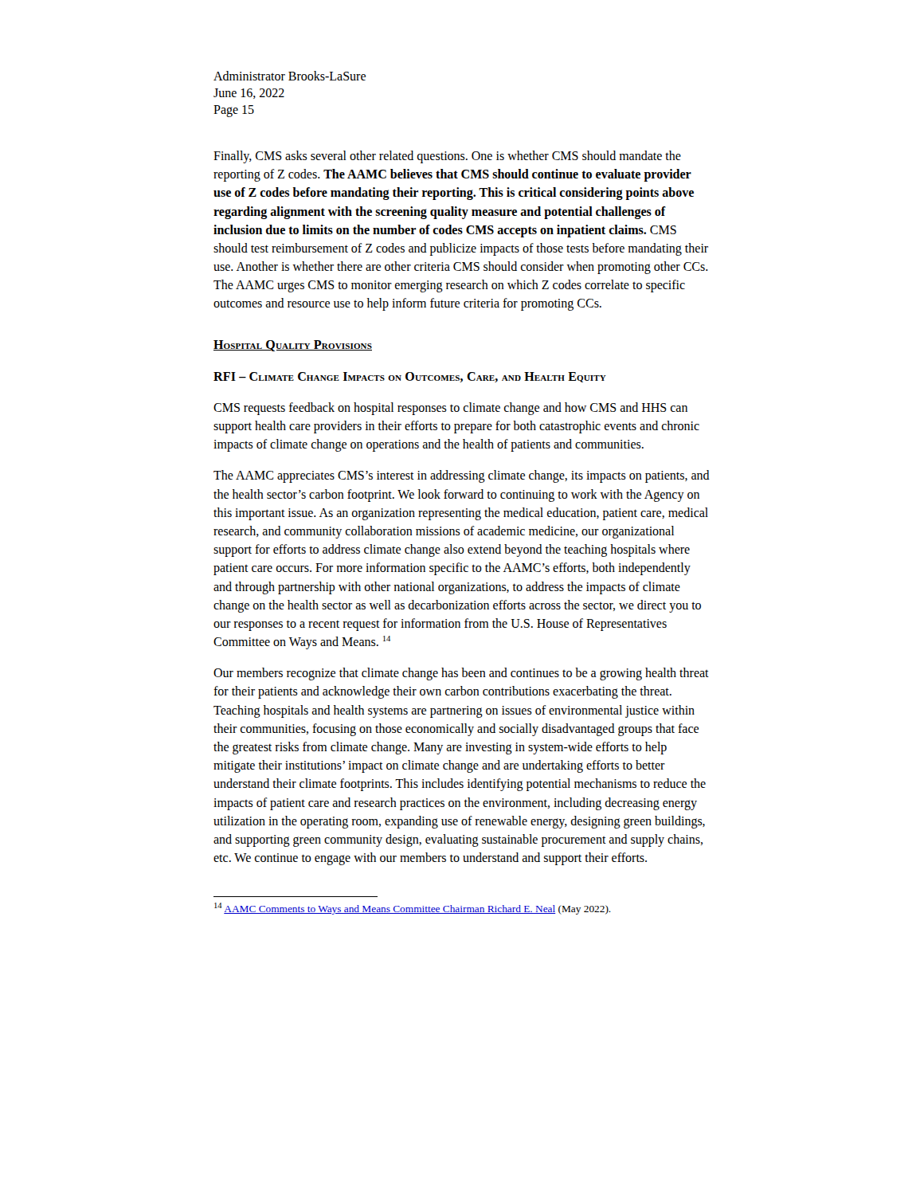Administrator Brooks-LaSure
June 16, 2022
Page 15
Finally, CMS asks several other related questions. One is whether CMS should mandate the reporting of Z codes. The AAMC believes that CMS should continue to evaluate provider use of Z codes before mandating their reporting. This is critical considering points above regarding alignment with the screening quality measure and potential challenges of inclusion due to limits on the number of codes CMS accepts on inpatient claims. CMS should test reimbursement of Z codes and publicize impacts of those tests before mandating their use. Another is whether there are other criteria CMS should consider when promoting other CCs. The AAMC urges CMS to monitor emerging research on which Z codes correlate to specific outcomes and resource use to help inform future criteria for promoting CCs.
Hospital Quality Provisions
RFI – Climate Change Impacts on Outcomes, Care, and Health Equity
CMS requests feedback on hospital responses to climate change and how CMS and HHS can support health care providers in their efforts to prepare for both catastrophic events and chronic impacts of climate change on operations and the health of patients and communities.
The AAMC appreciates CMS’s interest in addressing climate change, its impacts on patients, and the health sector’s carbon footprint. We look forward to continuing to work with the Agency on this important issue. As an organization representing the medical education, patient care, medical research, and community collaboration missions of academic medicine, our organizational support for efforts to address climate change also extend beyond the teaching hospitals where patient care occurs. For more information specific to the AAMC’s efforts, both independently and through partnership with other national organizations, to address the impacts of climate change on the health sector as well as decarbonization efforts across the sector, we direct you to our responses to a recent request for information from the U.S. House of Representatives Committee on Ways and Means. 14
Our members recognize that climate change has been and continues to be a growing health threat for their patients and acknowledge their own carbon contributions exacerbating the threat. Teaching hospitals and health systems are partnering on issues of environmental justice within their communities, focusing on those economically and socially disadvantaged groups that face the greatest risks from climate change. Many are investing in system-wide efforts to help mitigate their institutions’ impact on climate change and are undertaking efforts to better understand their climate footprints. This includes identifying potential mechanisms to reduce the impacts of patient care and research practices on the environment, including decreasing energy utilization in the operating room, expanding use of renewable energy, designing green buildings, and supporting green community design, evaluating sustainable procurement and supply chains, etc. We continue to engage with our members to understand and support their efforts.
14AAMC Comments to Ways and Means Committee Chairman Richard E. Neal (May 2022).